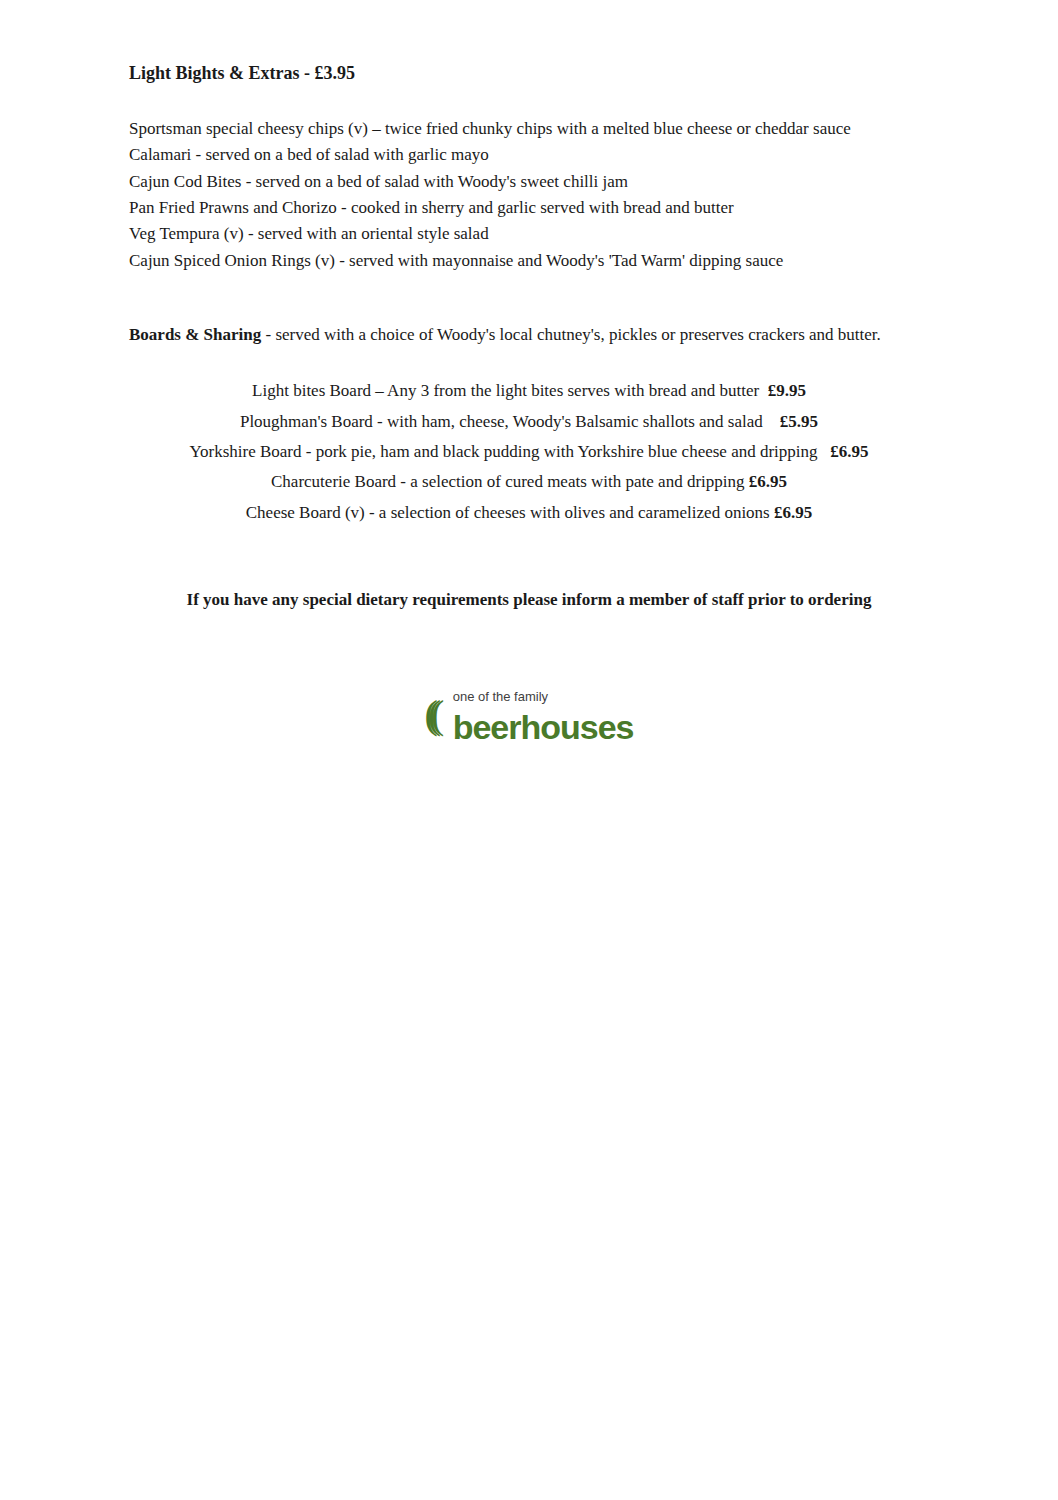Light Bights & Extras - £3.95
Sportsman special cheesy chips (v) – twice fried chunky chips with a melted blue cheese or cheddar sauce
Calamari - served on a bed of salad with garlic mayo
Cajun Cod Bites - served on a bed of salad with Woody's sweet chilli jam
Pan Fried Prawns and Chorizo - cooked in sherry and garlic served with bread and butter
Veg Tempura (v) - served with an oriental style salad
Cajun Spiced Onion Rings (v) - served with mayonnaise and Woody's 'Tad Warm' dipping sauce
Boards & Sharing - served with a choice of Woody's local chutney's, pickles or preserves crackers and butter.
Light bites Board – Any 3 from the light bites serves with bread and butter £9.95
Ploughman's Board - with ham, cheese, Woody's Balsamic shallots and salad £5.95
Yorkshire Board - pork pie, ham and black pudding with Yorkshire blue cheese and dripping £6.95
Charcuterie Board - a selection of cured meats with pate and dripping £6.95
Cheese Board (v) - a selection of cheeses with olives and caramelized onions £6.95
If you have any special dietary requirements please inform a member of staff prior to ordering
((( one of the family
beerhouses